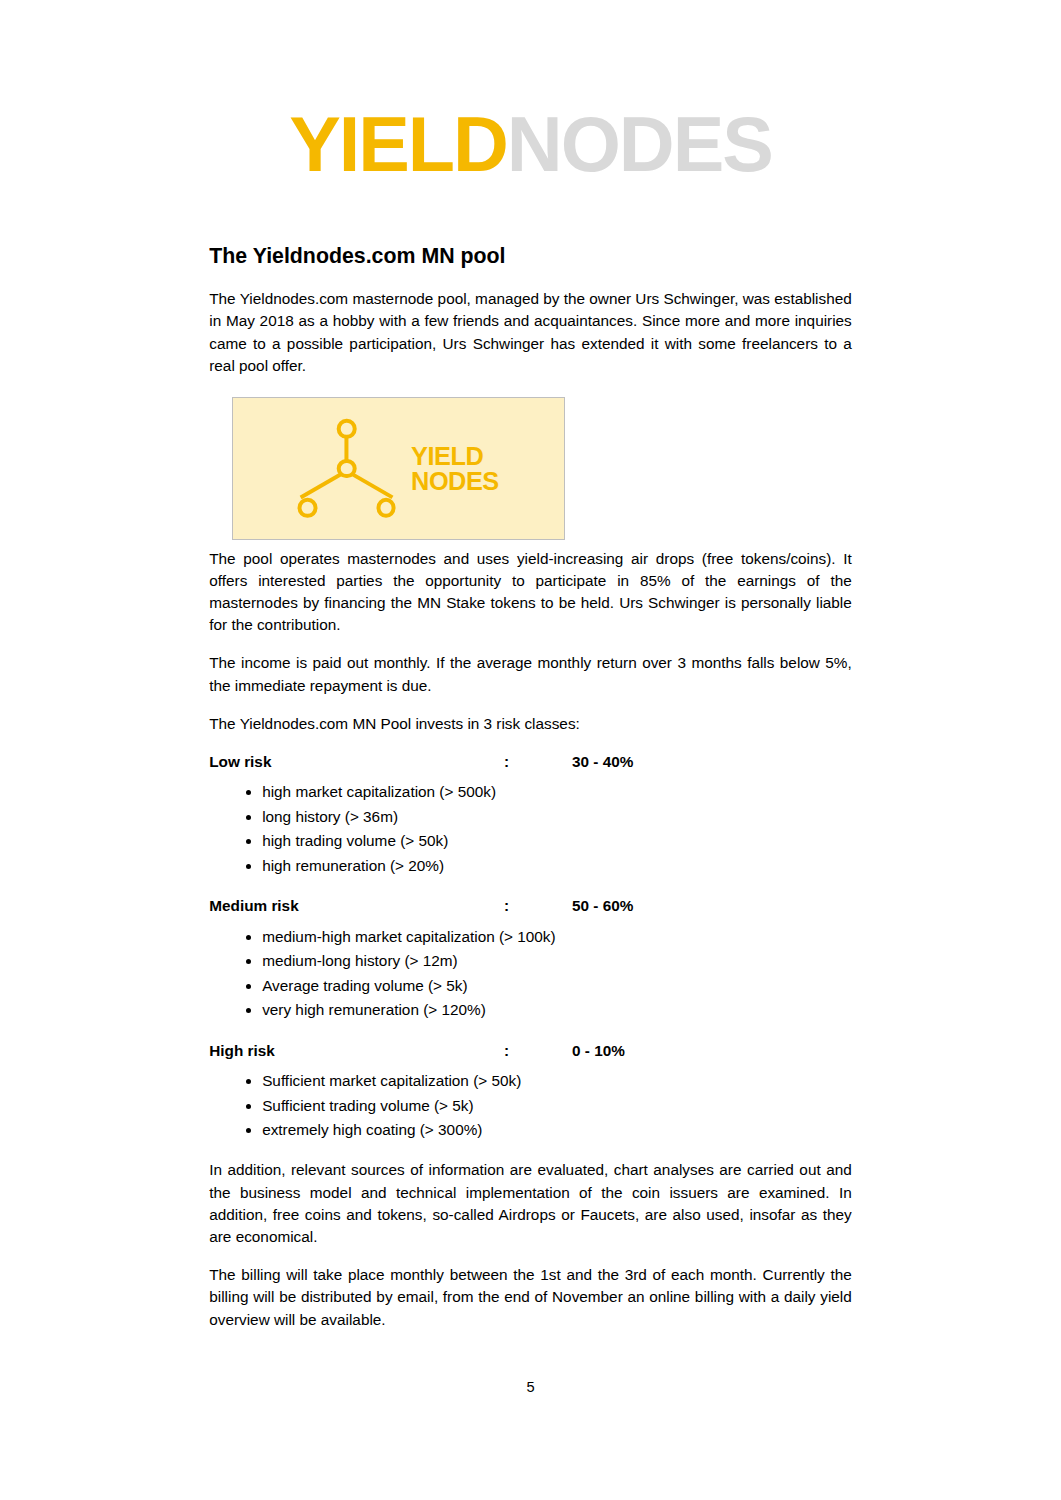YIELD NODES
The Yieldnodes.com MN pool
The Yieldnodes.com masternode pool, managed by the owner Urs Schwinger, was established in May 2018 as a hobby with a few friends and acquaintances. Since more and more inquiries came to a possible participation, Urs Schwinger has extended it with some freelancers to a real pool offer.
YIELD NODES
The pool operates masternodes and uses yield-increasing air drops (free tokens/coins). It offers interested parties the opportunity to participate in 85% of the earnings of the masternodes by financing the MN Stake tokens to be held. Urs Schwinger is personally liable for the contribution.
The income is paid out monthly. If the average monthly return over 3 months falls below 5%, the immediate repayment is due.
The Yieldnodes.com MN Pool invests in 3 risk classes:
Low risk : 30 - 40%
high market capitalization (> 500k)
long history (> 36m)
high trading volume (> 50k)
high remuneration (> 20%)
Medium risk : 50 - 60%
medium-high market capitalization (> 100k)
medium-long history (> 12m)
Average trading volume (> 5k)
very high remuneration (> 120%)
High risk : 0 - 10%
Sufficient market capitalization (> 50k)
Sufficient trading volume (> 5k)
extremely high coating (> 300%)
In addition, relevant sources of information are evaluated, chart analyses are carried out and the business model and technical implementation of the coin issuers are examined. In addition, free coins and tokens, so-called Airdrops or Faucets, are also used, insofar as they are economical.
The billing will take place monthly between the 1st and the 3rd of each month. Currently the billing will be distributed by email, from the end of November an online billing with a daily yield overview will be available.
5